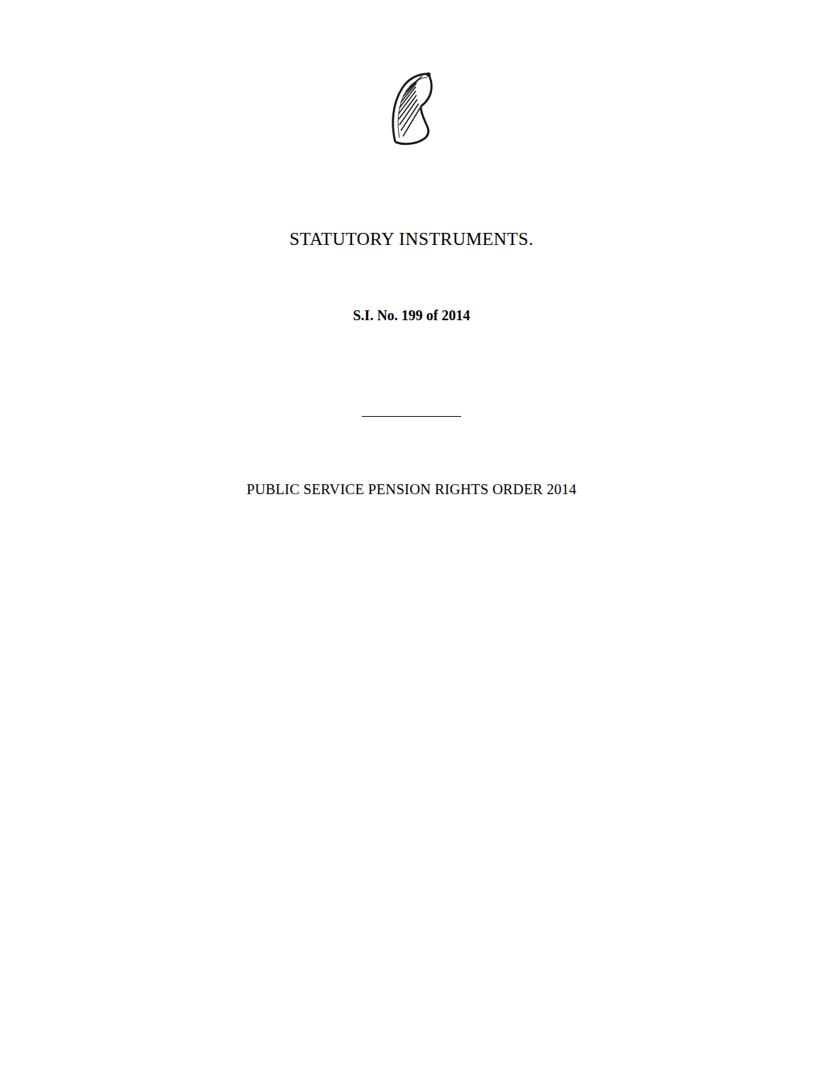STATUTORY INSTRUMENTS.
S.I. No. 199 of 2014
PUBLIC SERVICE PENSION RIGHTS ORDER 2014